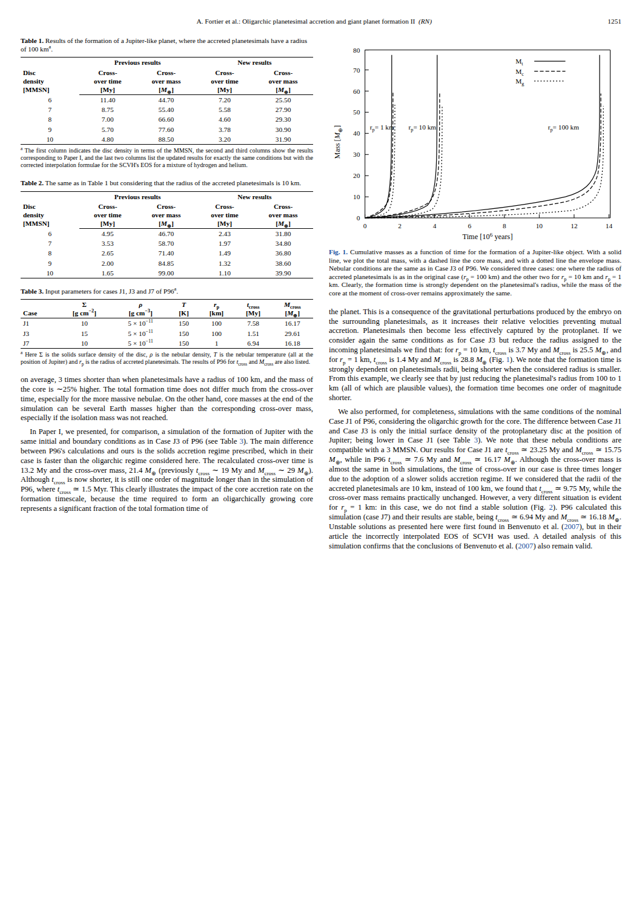A. Fortier et al.: Oligarchic planetesimal accretion and giant planet formation II (RN)
1251
Table 1. Results of the formation of a Jupiter-like planet, where the accreted planetesimals have a radius of 100 kma.
| Disc density [MMSN] | Previous results | New results |
| --- | --- | --- |
| Cross- over time [My] | Cross- over mass [ M ⊕ ] | Cross- over time [My] | Cross- over mass [ M ⊕ ] |
| 6 | 11.40 | 44.70 | 7.20 | 25.50 |
| 7 | 8.75 | 55.40 | 5.58 | 27.90 |
| 8 | 7.00 | 66.60 | 4.60 | 29.30 |
| 9 | 5.70 | 77.60 | 3.78 | 30.90 |
| 10 | 4.80 | 88.50 | 3.20 | 31.90 |
a The first column indicates the disc density in terms of the MMSN, the second and third columns show the results corresponding to Paper I, and the last two columns list the updated results for exactly the same conditions but with the corrected interpolation formulae for the SCVH's EOS for a mixture of hydrogen and helium.
Table 2. The same as in Table 1 but considering that the radius of the accreted planetesimals is 10 km.
| Disc density [MMSN] | Previous results | New results |
| --- | --- | --- |
| Cross- over time [My] | Cross- over mass [ M ⊕ ] | Cross- over time [My] | Cross- over mass [ M ⊕ ] |
| 6 | 4.95 | 46.70 | 2.43 | 31.80 |
| 7 | 3.53 | 58.70 | 1.97 | 34.80 |
| 8 | 2.65 | 71.40 | 1.49 | 36.80 |
| 9 | 2.00 | 84.85 | 1.32 | 38.60 |
| 10 | 1.65 | 99.00 | 1.10 | 39.90 |
Table 3. Input parameters for cases J1, J3 and J7 of P96a.
| Case | Σ [g cm −2 ] | ρ [g cm −3 ] | T [K] | r p [km] | t cross [My] | M cross [ M ⊕ ] |
| --- | --- | --- | --- | --- | --- | --- |
| J1 | 10 | 5 × 10 −11 | 150 | 100 | 7.58 | 16.17 |
| J3 | 15 | 5 × 10 −11 | 150 | 100 | 1.51 | 29.61 |
| J7 | 10 | 5 × 10 −11 | 150 | 1 | 6.94 | 16.18 |
a Here Σ is the solids surface density of the disc, ρ is the nebular density, T is the nebular temperature (all at the position of Jupiter) and rp is the radius of accreted planetesimals. The results of P96 for tcross and Mcross are also listed.
on average, 3 times shorter than when planetesimals have a radius of 100 km, and the mass of the core is ∼25% higher. The total formation time does not differ much from the cross-over time, especially for the more massive nebulae. On the other hand, core masses at the end of the simulation can be several Earth masses higher than the corresponding cross-over mass, especially if the isolation mass was not reached.
In Paper I, we presented, for comparison, a simulation of the formation of Jupiter with the same initial and boundary conditions as in Case J3 of P96 (see Table 3). The main difference between P96's calculations and ours is the solids accretion regime prescribed, which in their case is faster than the oligarchic regime considered here. The recalculated cross-over time is 13.2 My and the cross-over mass, 21.4 M⊕ (previously tcross ∼ 19 My and Mcross ∼ 29 M⊕). Although tcross is now shorter, it is still one order of magnitude longer than in the simulation of P96, where tcross ≃ 1.5 Myr. This clearly illustrates the impact of the core accretion rate on the formation timescale, because the time required to form an oligarchically growing core represents a significant fraction of the total formation time of
0 10 20 30 40 50 60 70 80 0 2 4 6 8 10 12 14 Time [106 years] Mass [M⊕] Mt Mc Mg rp= 1 km rp= 10 km rp= 100 km
Fig. 1. Cumulative masses as a function of time for the formation of a Jupiter-like object. With a solid line, we plot the total mass, with a dashed line the core mass, and with a dotted line the envelope mass. Nebular conditions are the same as in Case J3 of P96. We considered three cases: one where the radius of accreted planetesimals is as in the original case (rp = 100 km) and the other two for rp = 10 km and rp = 1 km. Clearly, the formation time is strongly dependent on the planetesimal's radius, while the mass of the core at the moment of cross-over remains approximately the same.
the planet. This is a consequence of the gravitational perturbations produced by the embryo on the surrounding planetesimals, as it increases their relative velocities preventing mutual accretion. Planetesimals then become less effectively captured by the protoplanet. If we consider again the same conditions as for Case J3 but reduce the radius assigned to the incoming planetesimals we find that: for rp = 10 km, tcross is 3.7 My and Mcross is 25.5 M⊕, and for rp = 1 km, tcross is 1.4 My and Mcross is 28.8 M⊕ (Fig. 1). We note that the formation time is strongly dependent on planetesimals radii, being shorter when the considered radius is smaller. From this example, we clearly see that by just reducing the planetesimal's radius from 100 to 1 km (all of which are plausible values), the formation time becomes one order of magnitude shorter.
We also performed, for completeness, simulations with the same conditions of the nominal Case J1 of P96, considering the oligarchic growth for the core. The difference between Case J1 and Case J3 is only the initial surface density of the protoplanetary disc at the position of Jupiter; being lower in Case J1 (see Table 3). We note that these nebula conditions are compatible with a 3 MMSN. Our results for Case J1 are tcross ≃ 23.25 My and Mcross ≃ 15.75 M⊕, while in P96 tcross ≃ 7.6 My and Mcross ≃ 16.17 M⊕. Although the cross-over mass is almost the same in both simulations, the time of cross-over in our case is three times longer due to the adoption of a slower solids accretion regime. If we considered that the radii of the accreted planetesimals are 10 km, instead of 100 km, we found that tcross ≃ 9.75 My, while the cross-over mass remains practically unchanged. However, a very different situation is evident for rp = 1 km: in this case, we do not find a stable solution (Fig. 2). P96 calculated this simulation (case J7) and their results are stable, being tcross ≃ 6.94 My and Mcross ≃ 16.18 M⊕. Unstable solutions as presented here were first found in Benvenuto et al. (2007), but in their article the incorrectly interpolated EOS of SCVH was used. A detailed analysis of this simulation confirms that the conclusions of Benvenuto et al. (2007) also remain valid.